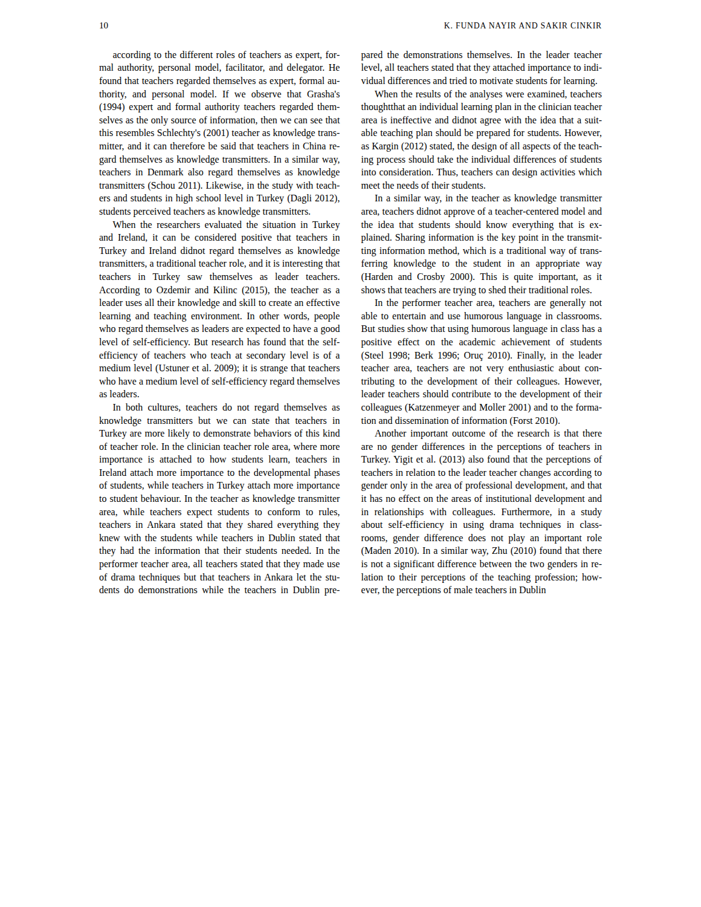10 K. Funda Nayir and Sakir Cinkir
according to the different roles of teachers as expert, formal authority, personal model, facilitator, and delegator. He found that teachers regarded themselves as expert, formal authority, and personal model. If we observe that Grasha's (1994) expert and formal authority teachers regarded themselves as the only source of information, then we can see that this resembles Schlechty's (2001) teacher as knowledge transmitter, and it can therefore be said that teachers in China regard themselves as knowledge transmitters. In a similar way, teachers in Denmark also regard themselves as knowledge transmitters (Schou 2011). Likewise, in the study with teachers and students in high school level in Turkey (Dagli 2012), students perceived teachers as knowledge transmitters.
When the researchers evaluated the situation in Turkey and Ireland, it can be considered positive that teachers in Turkey and Ireland didnot regard themselves as knowledge transmitters, a traditional teacher role, and it is interesting that teachers in Turkey saw themselves as leader teachers. According to Ozdemir and Kilinc (2015), the teacher as a leader uses all their knowledge and skill to create an effective learning and teaching environment. In other words, people who regard themselves as leaders are expected to have a good level of self-efficiency. But research has found that the self-efficiency of teachers who teach at secondary level is of a medium level (Ustuner et al. 2009); it is strange that teachers who have a medium level of self-efficiency regard themselves as leaders.
In both cultures, teachers do not regard themselves as knowledge transmitters but we can state that teachers in Turkey are more likely to demonstrate behaviors of this kind of teacher role. In the clinician teacher role area, where more importance is attached to how students learn, teachers in Ireland attach more importance to the developmental phases of students, while teachers in Turkey attach more importance to student behaviour. In the teacher as knowledge transmitter area, while teachers expect students to conform to rules, teachers in Ankara stated that they shared everything they knew with the students while teachers in Dublin stated that they had the information that their students needed. In the performer teacher area, all teachers stated that they made use of drama techniques but that teachers in Ankara let the students do demonstrations while the teachers in Dublin prepared the demonstrations themselves. In the leader teacher level, all teachers stated that they attached importance to individual differences and tried to motivate students for learning.
When the results of the analyses were examined, teachers thoughtthat an individual learning plan in the clinician teacher area is ineffective and didnot agree with the idea that a suitable teaching plan should be prepared for students. However, as Kargin (2012) stated, the design of all aspects of the teaching process should take the individual differences of students into consideration. Thus, teachers can design activities which meet the needs of their students.
In a similar way, in the teacher as knowledge transmitter area, teachers didnot approve of a teacher-centered model and the idea that students should know everything that is explained. Sharing information is the key point in the transmitting information method, which is a traditional way of transferring knowledge to the student in an appropriate way (Harden and Crosby 2000). This is quite important, as it shows that teachers are trying to shed their traditional roles.
In the performer teacher area, teachers are generally not able to entertain and use humorous language in classrooms. But studies show that using humorous language in class has a positive effect on the academic achievement of students (Steel 1998; Berk 1996; Oruç 2010). Finally, in the leader teacher area, teachers are not very enthusiastic about contributing to the development of their colleagues. However, leader teachers should contribute to the development of their colleagues (Katzenmeyer and Moller 2001) and to the formation and dissemination of information (Forst 2010).
Another important outcome of the research is that there are no gender differences in the perceptions of teachers in Turkey. Yigit et al. (2013) also found that the perceptions of teachers in relation to the leader teacher changes according to gender only in the area of professional development, and that it has no effect on the areas of institutional development and in relationships with colleagues. Furthermore, in a study about self-efficiency in using drama techniques in classrooms, gender difference does not play an important role (Maden 2010). In a similar way, Zhu (2010) found that there is not a significant difference between the two genders in relation to their perceptions of the teaching profession; however, the perceptions of male teachers in Dublin